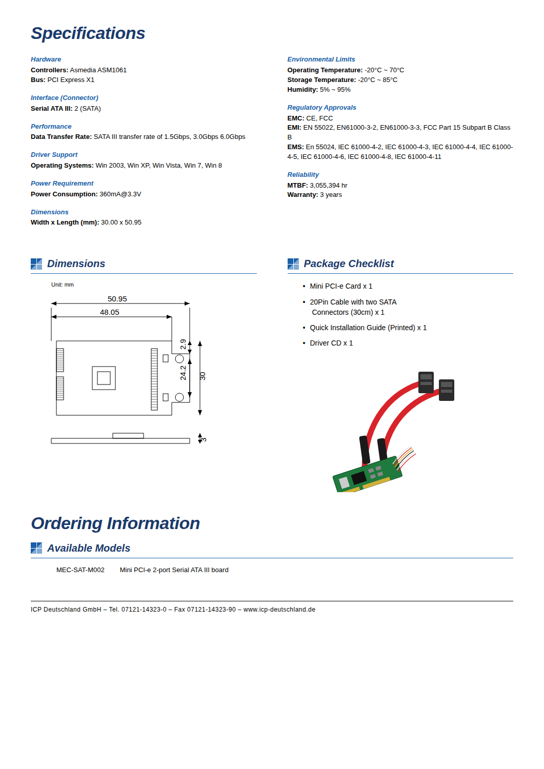Specifications
Hardware
Controllers: Asmedia ASM1061
Bus: PCI Express X1
Interface (Connector)
Serial ATA III: 2 (SATA)
Performance
Data Transfer Rate: SATA III transfer rate of 1.5Gbps, 3.0Gbps 6.0Gbps
Driver Support
Operating Systems: Win 2003, Win XP, Win Vista, Win 7, Win 8
Power Requirement
Power Consumption: 360mA@3.3V
Dimensions
Width x Length (mm): 30.00 x 50.95
Environmental Limits
Operating Temperature: -20°C ~ 70°C
Storage Temperature: -20°C ~ 85°C
Humidity: 5% ~ 95%
Regulatory Approvals
EMC: CE, FCC
EMI: EN 55022, EN61000-3-2, EN61000-3-3, FCC Part 15 Subpart B Class B
EMS: En 55024, IEC 61000-4-2, IEC 61000-4-3, IEC 61000-4-4, IEC 61000-4-5, IEC 61000-4-6, IEC 61000-4-8, IEC 61000-4-11
Reliability
MTBF: 3,055,394 hr
Warranty: 3 years
Dimensions
Unit: mm
50.95 48.05 30 24.2 2.9 3
Package Checklist
Mini PCI-e Card x 1
20Pin Cable with two SATAConnectors (30cm) x 1
Quick Installation Guide (Printed) x 1
Driver CD x 1
Ordering Information
Available Models
| MEC-SAT-M002 | Mini PCI-e 2-port Serial ATA III board |
ICP Deutschland GmbH – Tel. 07121-14323-0 – Fax 07121-14323-90 – www.icp-deutschland.de